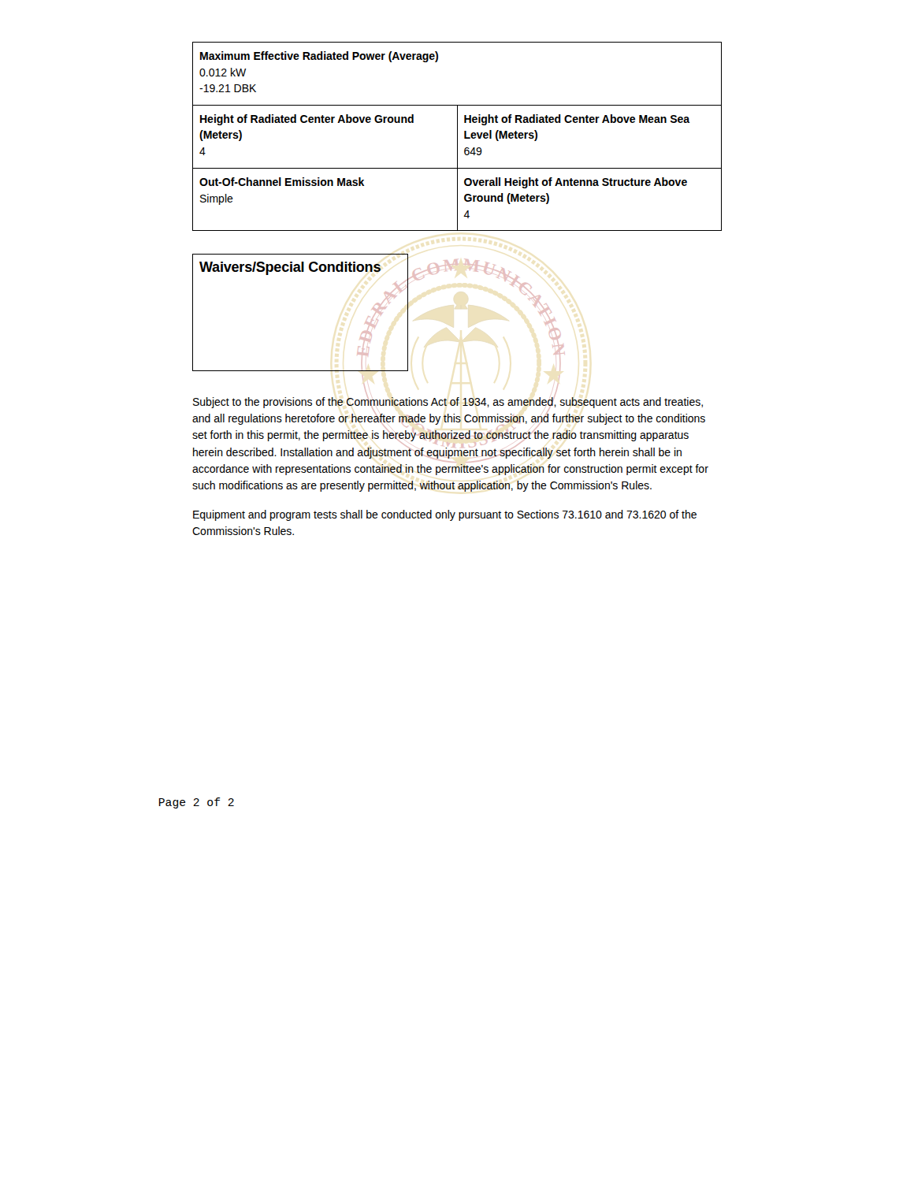FEDERAL COMMUNICATIONS COMMISSION
| Maximum Effective Radiated Power (Average) 0.012 kW -19.21 DBK |
| Height of Radiated Center Above Ground (Meters) 4 | Height of Radiated Center Above Mean Sea Level (Meters) 649 |
| Out-Of-Channel Emission Mask Simple | Overall Height of Antenna Structure Above Ground (Meters) 4 |
Waivers/Special Conditions
Subject to the provisions of the Communications Act of 1934, as amended, subsequent acts and treaties, and all regulations heretofore or hereafter made by this Commission, and further subject to the conditions set forth in this permit, the permittee is hereby authorized to construct the radio transmitting apparatus herein described. Installation and adjustment of equipment not specifically set forth herein shall be in accordance with representations contained in the permittee's application for construction permit except for such modifications as are presently permitted, without application, by the Commission's Rules.
Equipment and program tests shall be conducted only pursuant to Sections 73.1610 and 73.1620 of the Commission's Rules.
Page 2 of 2